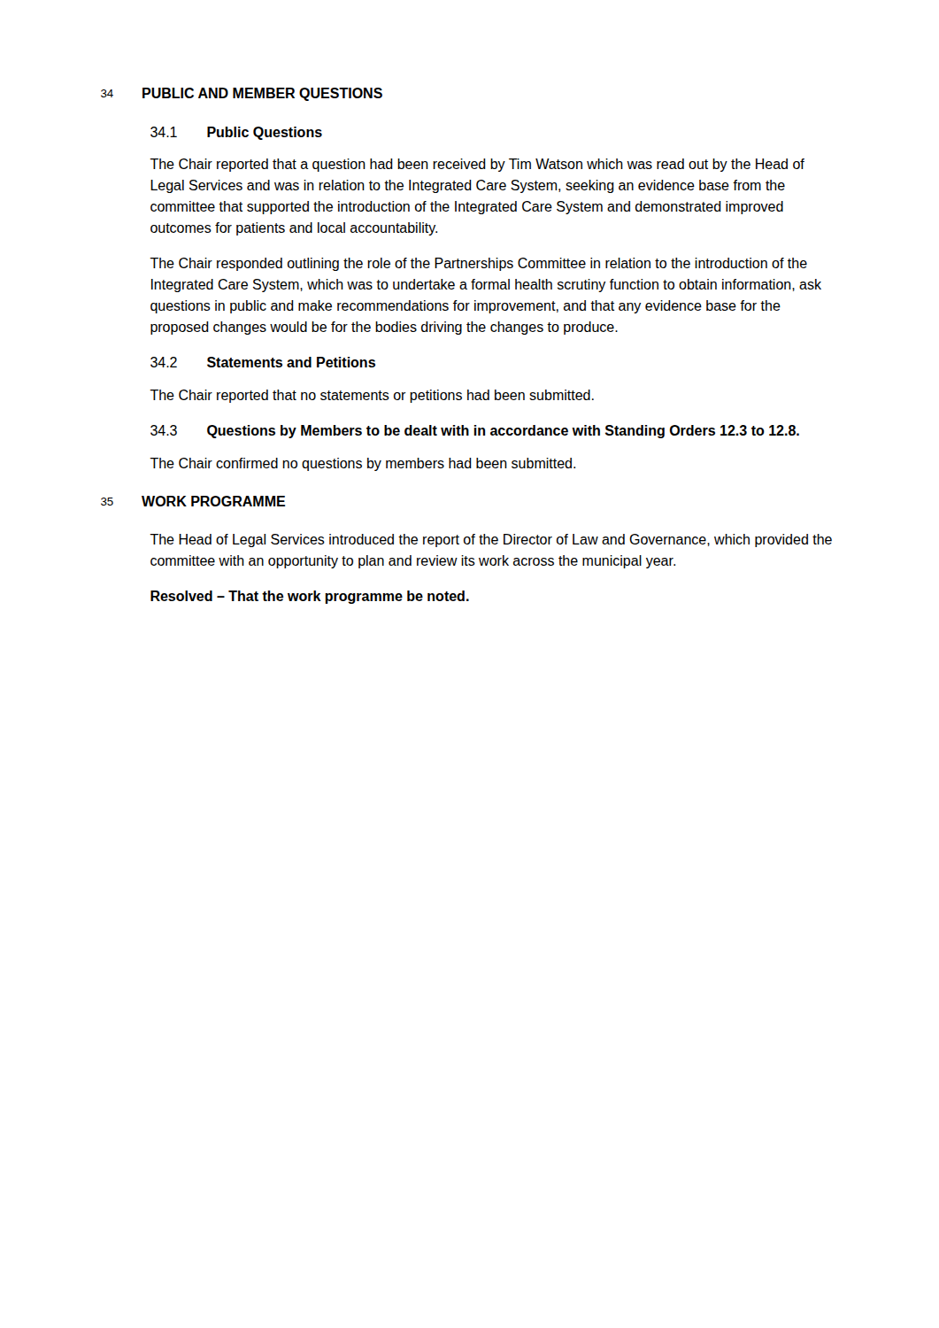34
PUBLIC AND MEMBER QUESTIONS
34.1
Public Questions
The Chair reported that a question had been received by Tim Watson which was read out by the Head of Legal Services and was in relation to the Integrated Care System, seeking an evidence base from the committee that supported the introduction of the Integrated Care System and demonstrated improved outcomes for patients and local accountability.
The Chair responded outlining the role of the Partnerships Committee in relation to the introduction of the Integrated Care System, which was to undertake a formal health scrutiny function to obtain information, ask questions in public and make recommendations for improvement, and that any evidence base for the proposed changes would be for the bodies driving the changes to produce.
34.2
Statements and Petitions
The Chair reported that no statements or petitions had been submitted.
34.3
Questions by Members to be dealt with in accordance with Standing Orders 12.3 to 12.8.
The Chair confirmed no questions by members had been submitted.
35
WORK PROGRAMME
The Head of Legal Services introduced the report of the Director of Law and Governance, which provided the committee with an opportunity to plan and review its work across the municipal year.
Resolved – That the work programme be noted.